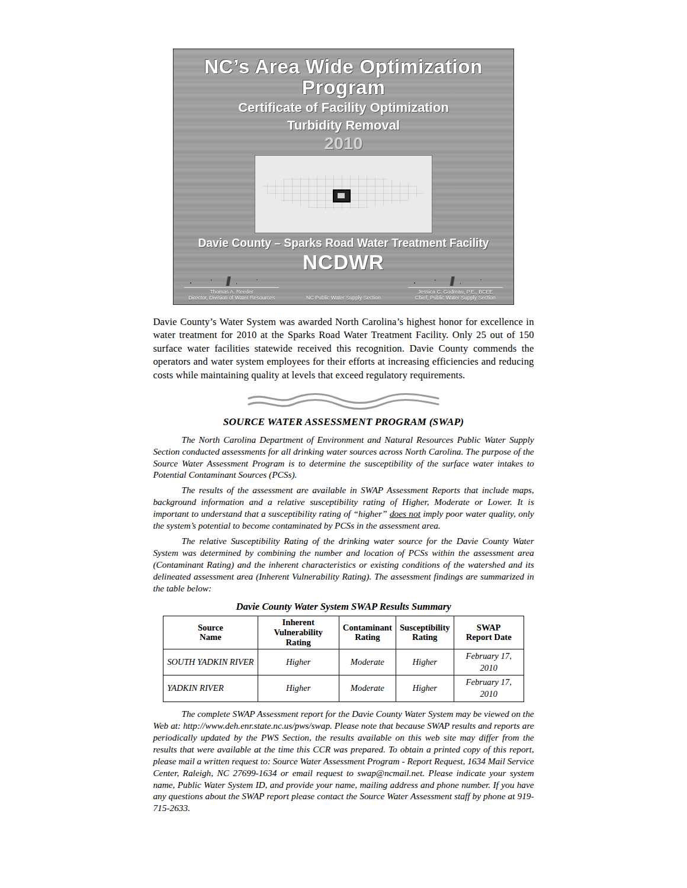NC’s Area Wide Optimization Program
Certificate of Facility Optimization
Turbidity Removal
2010
Davie County – Sparks Road Water Treatment Facility
NCDWR
Thomas A. Reeder
Director, Division of Water Resources
NC Public Water Supply Section
Jessica C. Godreau, P.E., BCEE
Chief, Public Water Supply Section
Davie County’s Water System was awarded North Carolina’s highest honor for excellence in water treatment for 2010 at the Sparks Road Water Treatment Facility. Only 25 out of 150 surface water facilities statewide received this recognition. Davie County commends the operators and water system employees for their efforts at increasing efficiencies and reducing costs while maintaining quality at levels that exceed regulatory requirements.
SOURCE WATER ASSESSMENT PROGRAM (SWAP)
The North Carolina Department of Environment and Natural Resources Public Water Supply Section conducted assessments for all drinking water sources across North Carolina. The purpose of the Source Water Assessment Program is to determine the susceptibility of the surface water intakes to Potential Contaminant Sources (PCSs).
The results of the assessment are available in SWAP Assessment Reports that include maps, background information and a relative susceptibility rating of Higher, Moderate or Lower. It is important to understand that a susceptibility rating of “higher” does not imply poor water quality, only the system’s potential to become contaminated by PCSs in the assessment area.
The relative Susceptibility Rating of the drinking water source for the Davie County Water System was determined by combining the number and location of PCSs within the assessment area (Contaminant Rating) and the inherent characteristics or existing conditions of the watershed and its delineated assessment area (Inherent Vulnerability Rating). The assessment findings are summarized in the table below:
Davie County Water System SWAP Results Summary
| Source Name | Inherent Vulnerability Rating | Contaminant Rating | Susceptibility Rating | SWAP Report Date |
| --- | --- | --- | --- | --- |
| SOUTH YADKIN RIVER | Higher | Moderate | Higher | February 17, 2010 |
| YADKIN RIVER | Higher | Moderate | Higher | February 17, 2010 |
The complete SWAP Assessment report for the Davie County Water System may be viewed on the Web at: http://www.deh.enr.state.nc.us/pws/swap. Please note that because SWAP results and reports are periodically updated by the PWS Section, the results available on this web site may differ from the results that were available at the time this CCR was prepared. To obtain a printed copy of this report, please mail a written request to: Source Water Assessment Program - Report Request, 1634 Mail Service Center, Raleigh, NC 27699-1634 or email request to swap@ncmail.net. Please indicate your system name, Public Water System ID, and provide your name, mailing address and phone number. If you have any questions about the SWAP report please contact the Source Water Assessment staff by phone at 919-715-2633.